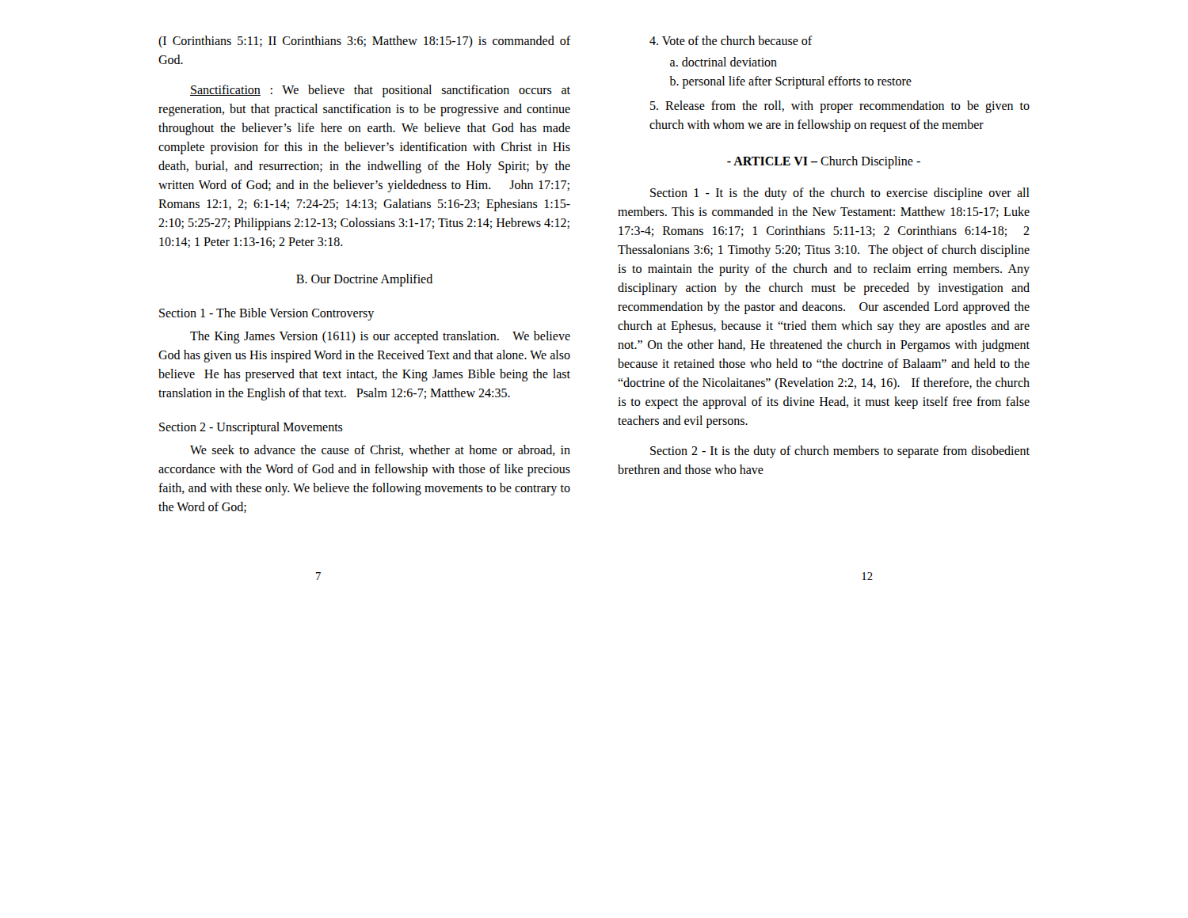(I Corinthians 5:11; II Corinthians 3:6; Matthew 18:15-17) is commanded of God.
Sanctification : We believe that positional sanctification occurs at regeneration, but that practical sanctification is to be progressive and continue throughout the believer’s life here on earth. We believe that God has made complete provision for this in the believer’s identification with Christ in His death, burial, and resurrection; in the indwelling of the Holy Spirit; by the written Word of God; and in the believer’s yieldedness to Him. John 17:17; Romans 12:1, 2; 6:1-14; 7:24-25; 14:13; Galatians 5:16-23; Ephesians 1:15-2:10; 5:25-27; Philippians 2:12-13; Colossians 3:1-17; Titus 2:14; Hebrews 4:12; 10:14; 1 Peter 1:13-16; 2 Peter 3:18.
B. Our Doctrine Amplified
Section 1 - The Bible Version Controversy
The King James Version (1611) is our accepted translation. We believe God has given us His inspired Word in the Received Text and that alone. We also believe He has preserved that text intact, the King James Bible being the last translation in the English of that text. Psalm 12:6-7; Matthew 24:35.
Section 2 - Unscriptural Movements
We seek to advance the cause of Christ, whether at home or abroad, in accordance with the Word of God and in fellowship with those of like precious faith, and with these only. We believe the following movements to be contrary to the Word of God;
4. Vote of the church because of
a. doctrinal deviation
b. personal life after Scriptural efforts to restore
5. Release from the roll, with proper recommendation to be given to church with whom we are in fellowship on request of the member
- ARTICLE VI – Church Discipline -
Section 1 - It is the duty of the church to exercise discipline over all members. This is commanded in the New Testament: Matthew 18:15-17; Luke 17:3-4; Romans 16:17; 1 Corinthians 5:11-13; 2 Corinthians 6:14-18; 2 Thessalonians 3:6; 1 Timothy 5:20; Titus 3:10. The object of church discipline is to maintain the purity of the church and to reclaim erring members. Any disciplinary action by the church must be preceded by investigation and recommendation by the pastor and deacons. Our ascended Lord approved the church at Ephesus, because it “tried them which say they are apostles and are not.” On the other hand, He threatened the church in Pergamos with judgment because it retained those who held to “the doctrine of Balaam” and held to the “doctrine of the Nicolaitanes” (Revelation 2:2, 14, 16). If therefore, the church is to expect the approval of its divine Head, it must keep itself free from false teachers and evil persons.
Section 2 - It is the duty of church members to separate from disobedient brethren and those who have
7
12